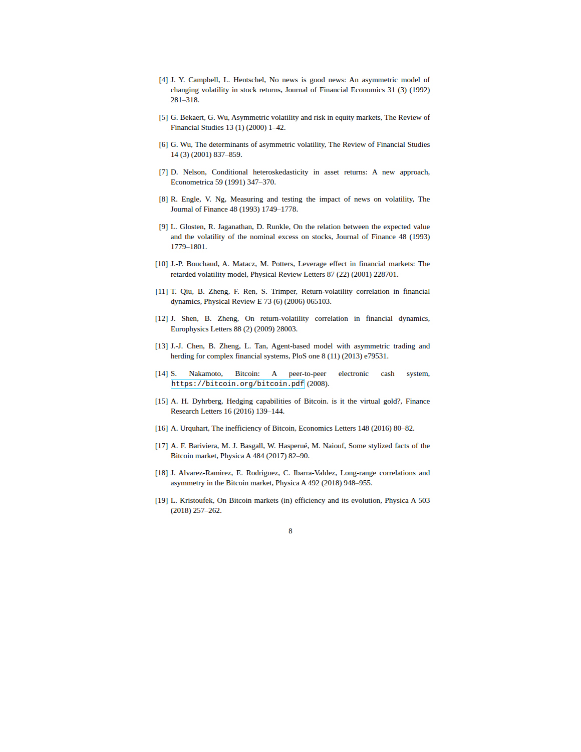[4] J. Y. Campbell, L. Hentschel, No news is good news: An asymmetric model of changing volatility in stock returns, Journal of Financial Economics 31 (3) (1992) 281–318.
[5] G. Bekaert, G. Wu, Asymmetric volatility and risk in equity markets, The Review of Financial Studies 13 (1) (2000) 1–42.
[6] G. Wu, The determinants of asymmetric volatility, The Review of Financial Studies 14 (3) (2001) 837–859.
[7] D. Nelson, Conditional heteroskedasticity in asset returns: A new approach, Econometrica 59 (1991) 347–370.
[8] R. Engle, V. Ng, Measuring and testing the impact of news on volatility, The Journal of Finance 48 (1993) 1749–1778.
[9] L. Glosten, R. Jaganathan, D. Runkle, On the relation between the expected value and the volatility of the nominal excess on stocks, Journal of Finance 48 (1993) 1779–1801.
[10] J.-P. Bouchaud, A. Matacz, M. Potters, Leverage effect in financial markets: The retarded volatility model, Physical Review Letters 87 (22) (2001) 228701.
[11] T. Qiu, B. Zheng, F. Ren, S. Trimper, Return-volatility correlation in financial dynamics, Physical Review E 73 (6) (2006) 065103.
[12] J. Shen, B. Zheng, On return-volatility correlation in financial dynamics, Europhysics Letters 88 (2) (2009) 28003.
[13] J.-J. Chen, B. Zheng, L. Tan, Agent-based model with asymmetric trading and herding for complex financial systems, PloS one 8 (11) (2013) e79531.
[14] S. Nakamoto, Bitcoin: A peer-to-peer electronic cash system, https://bitcoin.org/bitcoin.pdf (2008).
[15] A. H. Dyhrberg, Hedging capabilities of Bitcoin. is it the virtual gold?, Finance Research Letters 16 (2016) 139–144.
[16] A. Urquhart, The inefficiency of Bitcoin, Economics Letters 148 (2016) 80–82.
[17] A. F. Bariviera, M. J. Basgall, W. Hasperué, M. Naiouf, Some stylized facts of the Bitcoin market, Physica A 484 (2017) 82–90.
[18] J. Alvarez-Ramirez, E. Rodriguez, C. Ibarra-Valdez, Long-range correlations and asymmetry in the Bitcoin market, Physica A 492 (2018) 948–955.
[19] L. Kristoufek, On Bitcoin markets (in) efficiency and its evolution, Physica A 503 (2018) 257–262.
8